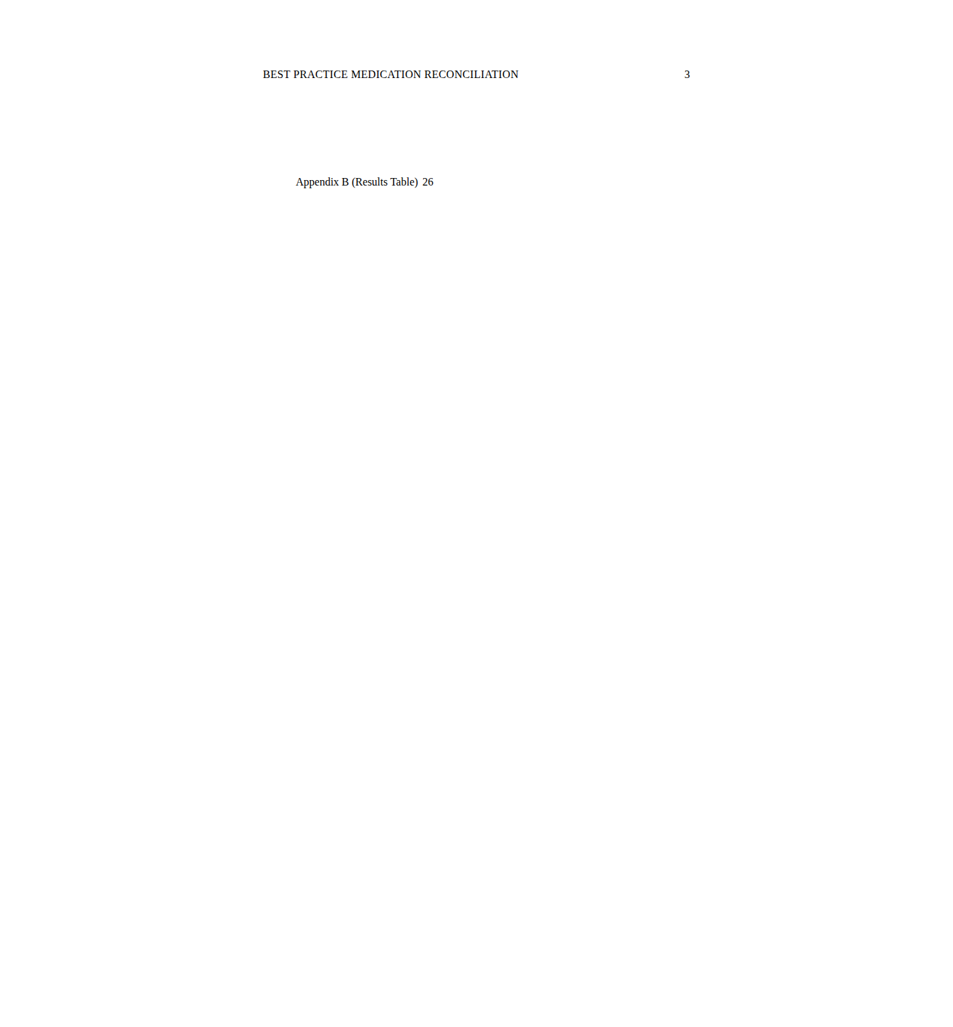Best Practice Medication Reconciliation 3
Appendix B (Results Table) .......................................................................................................................... 26